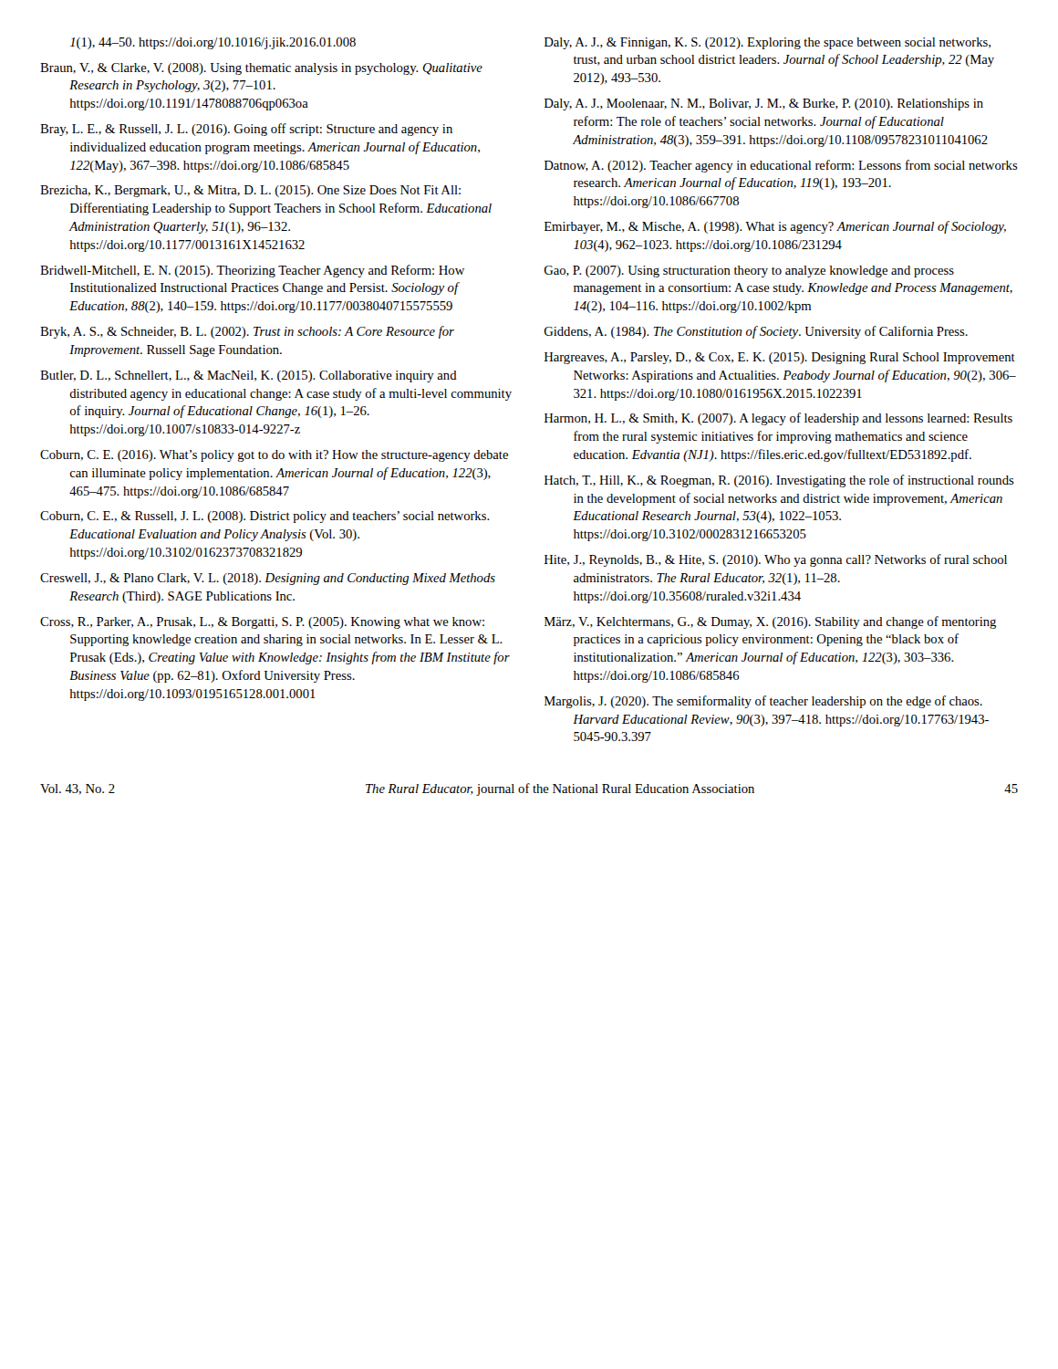1(1), 44–50. https://doi.org/10.1016/j.jik.2016.01.008
Braun, V., & Clarke, V. (2008). Using thematic analysis in psychology. Qualitative Research in Psychology, 3(2), 77–101. https://doi.org/10.1191/1478088706qp063oa
Bray, L. E., & Russell, J. L. (2016). Going off script: Structure and agency in individualized education program meetings. American Journal of Education, 122(May), 367–398. https://doi.org/10.1086/685845
Brezicha, K., Bergmark, U., & Mitra, D. L. (2015). One Size Does Not Fit All: Differentiating Leadership to Support Teachers in School Reform. Educational Administration Quarterly, 51(1), 96–132. https://doi.org/10.1177/0013161X14521632
Bridwell-Mitchell, E. N. (2015). Theorizing Teacher Agency and Reform: How Institutionalized Instructional Practices Change and Persist. Sociology of Education, 88(2), 140–159. https://doi.org/10.1177/0038040715575559
Bryk, A. S., & Schneider, B. L. (2002). Trust in schools: A Core Resource for Improvement. Russell Sage Foundation.
Butler, D. L., Schnellert, L., & MacNeil, K. (2015). Collaborative inquiry and distributed agency in educational change: A case study of a multi-level community of inquiry. Journal of Educational Change, 16(1), 1–26. https://doi.org/10.1007/s10833-014-9227-z
Coburn, C. E. (2016). What’s policy got to do with it? How the structure-agency debate can illuminate policy implementation. American Journal of Education, 122(3), 465–475. https://doi.org/10.1086/685847
Coburn, C. E., & Russell, J. L. (2008). District policy and teachers’ social networks. Educational Evaluation and Policy Analysis (Vol. 30). https://doi.org/10.3102/0162373708321829
Creswell, J., & Plano Clark, V. L. (2018). Designing and Conducting Mixed Methods Research (Third). SAGE Publications Inc.
Cross, R., Parker, A., Prusak, L., & Borgatti, S. P. (2005). Knowing what we know: Supporting knowledge creation and sharing in social networks. In E. Lesser & L. Prusak (Eds.), Creating Value with Knowledge: Insights from the IBM Institute for Business Value (pp. 62–81). Oxford University Press. https://doi.org/10.1093/0195165128.001.0001
Daly, A. J., & Finnigan, K. S. (2012). Exploring the space between social networks, trust, and urban school district leaders. Journal of School Leadership, 22 (May 2012), 493–530.
Daly, A. J., Moolenaar, N. M., Bolivar, J. M., & Burke, P. (2010). Relationships in reform: The role of teachers’ social networks. Journal of Educational Administration, 48(3), 359–391. https://doi.org/10.1108/09578231011041062
Datnow, A. (2012). Teacher agency in educational reform: Lessons from social networks research. American Journal of Education, 119(1), 193–201. https://doi.org/10.1086/667708
Emirbayer, M., & Mische, A. (1998). What is agency? American Journal of Sociology, 103(4), 962–1023. https://doi.org/10.1086/231294
Gao, P. (2007). Using structuration theory to analyze knowledge and process management in a consortium: A case study. Knowledge and Process Management, 14(2), 104–116. https://doi.org/10.1002/kpm
Giddens, A. (1984). The Constitution of Society. University of California Press.
Hargreaves, A., Parsley, D., & Cox, E. K. (2015). Designing Rural School Improvement Networks: Aspirations and Actualities. Peabody Journal of Education, 90(2), 306–321. https://doi.org/10.1080/0161956X.2015.1022391
Harmon, H. L., & Smith, K. (2007). A legacy of leadership and lessons learned: Results from the rural systemic initiatives for improving mathematics and science education. Edvantia (NJ1). https://files.eric.ed.gov/fulltext/ED531892.pdf.
Hatch, T., Hill, K., & Roegman, R. (2016). Investigating the role of instructional rounds in the development of social networks and district wide improvement, American Educational Research Journal, 53(4), 1022–1053. https://doi.org/10.3102/0002831216653205
Hite, J., Reynolds, B., & Hite, S. (2010). Who ya gonna call? Networks of rural school administrators. The Rural Educator, 32(1), 11–28. https://doi.org/10.35608/ruraled.v32i1.434
März, V., Kelchtermans, G., & Dumay, X. (2016). Stability and change of mentoring practices in a capricious policy environment: Opening the “black box of institutionalization.” American Journal of Education, 122(3), 303–336. https://doi.org/10.1086/685846
Margolis, J. (2020). The semiformality of teacher leadership on the edge of chaos. Harvard Educational Review, 90(3), 397–418. https://doi.org/10.17763/1943-5045-90.3.397
Vol. 43, No. 2 The Rural Educator, journal of the National Rural Education Association 45